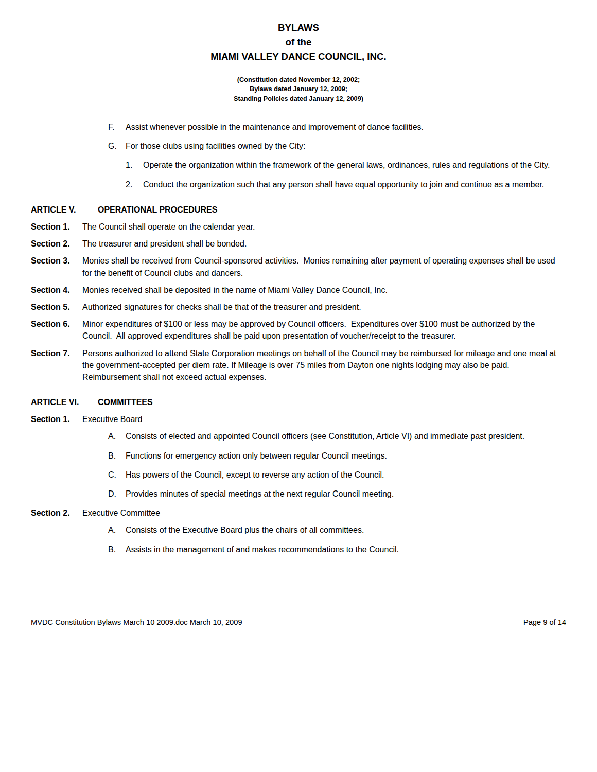BYLAWS
of the
MIAMI VALLEY DANCE COUNCIL, INC.
(Constitution dated November 12, 2002;
Bylaws dated January 12, 2009;
Standing Policies dated January 12, 2009)
F.
Assist whenever possible in the maintenance and improvement of dance facilities.
G.
For those clubs using facilities owned by the City:
1.
Operate the organization within the framework of the general laws, ordinances, rules and regulations of the City.
2.
Conduct the organization such that any person shall have equal opportunity to join and continue as a member.
ARTICLE V.
OPERATIONAL PROCEDURES
Section 1.
The Council shall operate on the calendar year.
Section 2.
The treasurer and president shall be bonded.
Section 3.
Monies shall be received from Council-sponsored activities. Monies remaining after payment of operating expenses shall be used for the benefit of Council clubs and dancers.
Section 4.
Monies received shall be deposited in the name of Miami Valley Dance Council, Inc.
Section 5.
Authorized signatures for checks shall be that of the treasurer and president.
Section 6.
Minor expenditures of $100 or less may be approved by Council officers. Expenditures over $100 must be authorized by the Council. All approved expenditures shall be paid upon presentation of voucher/receipt to the treasurer.
Section 7.
Persons authorized to attend State Corporation meetings on behalf of the Council may be reimbursed for mileage and one meal at the government-accepted per diem rate. If Mileage is over 75 miles from Dayton one nights lodging may also be paid. Reimbursement shall not exceed actual expenses.
ARTICLE VI.
COMMITTEES
Section 1.
Executive Board
A.
Consists of elected and appointed Council officers (see Constitution, Article VI) and immediate past president.
B.
Functions for emergency action only between regular Council meetings.
C.
Has powers of the Council, except to reverse any action of the Council.
D.
Provides minutes of special meetings at the next regular Council meeting.
Section 2.
Executive Committee
A.
Consists of the Executive Board plus the chairs of all committees.
B.
Assists in the management of and makes recommendations to the Council.
MVDC Constitution Bylaws March 10 2009.doc March 10, 2009
Page 9 of 14